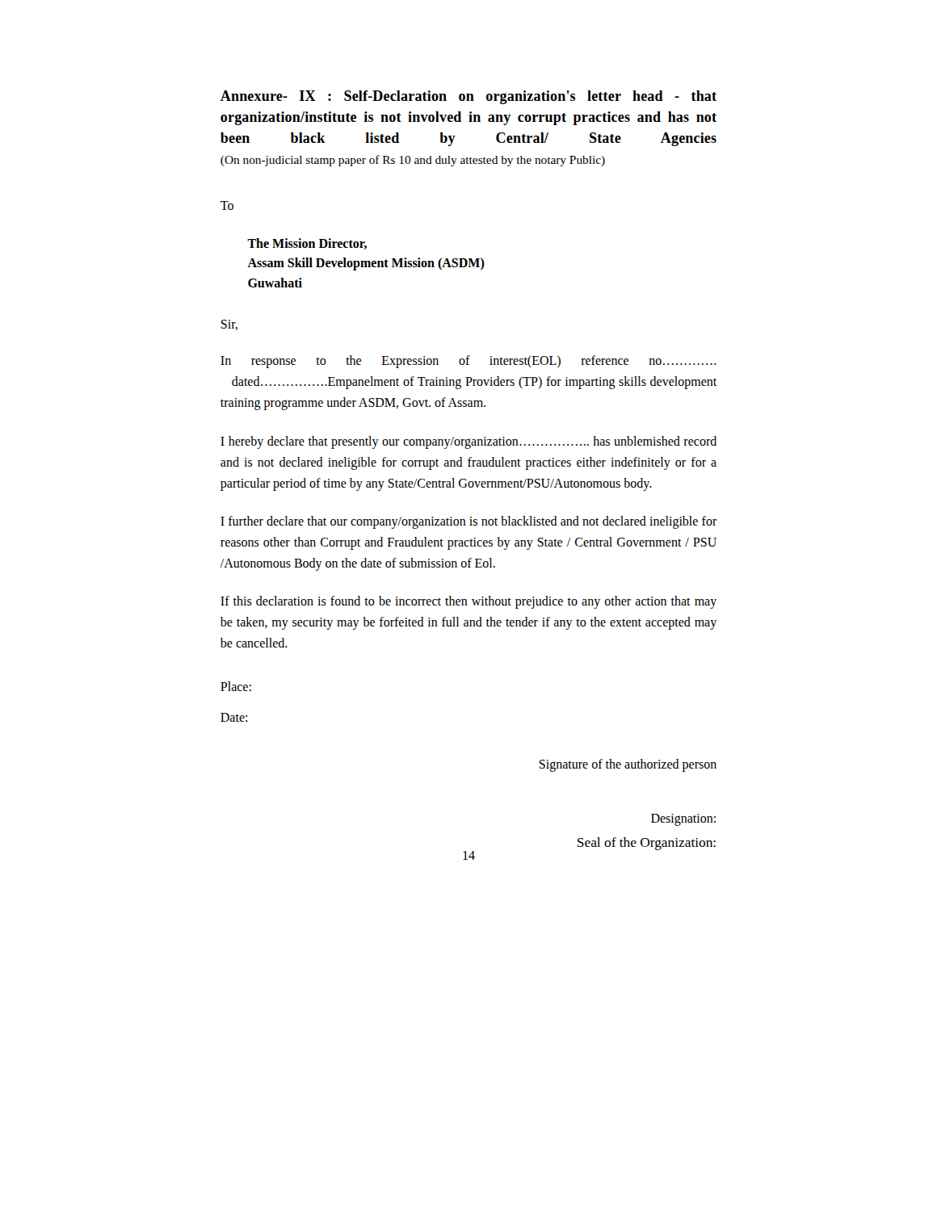Annexure- IX : Self-Declaration on organization's letter head - that organization/institute is not involved in any corrupt practices and has not been black listed by Central/ State Agencies
(On non-judicial stamp paper of Rs 10 and duly attested by the notary Public)
To
The Mission Director,
Assam Skill Development Mission (ASDM)
Guwahati
Sir,
In response to the Expression of interest(EOL) reference no…………. dated…………….Empanelment of Training Providers (TP) for imparting skills development training programme under ASDM, Govt. of Assam.
I hereby declare that presently our company/organization…………….. has unblemished record and is not declared ineligible for corrupt and fraudulent practices either indefinitely or for a particular period of time by any State/Central Government/PSU/Autonomous body.
I further declare that our company/organization is not blacklisted and not declared ineligible for reasons other than Corrupt and Fraudulent practices by any State / Central Government / PSU /Autonomous Body on the date of submission of Eol.
If this declaration is found to be incorrect then without prejudice to any other action that may be taken, my security may be forfeited in full and the tender if any to the extent accepted may be cancelled.
Place:
Date:
Signature of the authorized person
Designation:
Seal of the Organization:
14